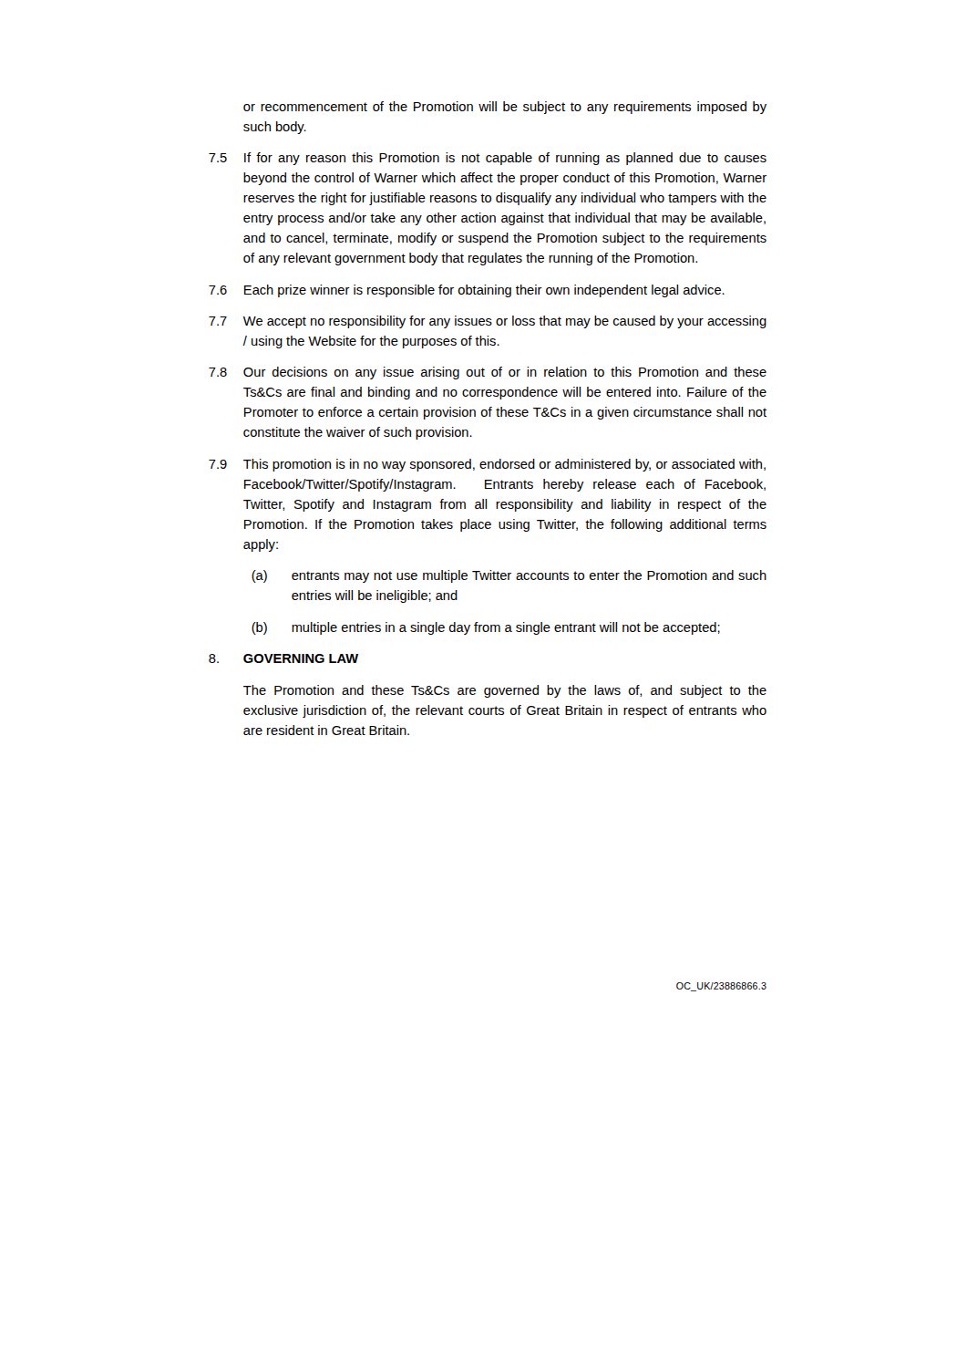or recommencement of the Promotion will be subject to any requirements imposed by such body.
7.5
If for any reason this Promotion is not capable of running as planned due to causes beyond the control of Warner which affect the proper conduct of this Promotion, Warner reserves the right for justifiable reasons to disqualify any individual who tampers with the entry process and/or take any other action against that individual that may be available, and to cancel, terminate, modify or suspend the Promotion subject to the requirements of any relevant government body that regulates the running of the Promotion.
7.6
Each prize winner is responsible for obtaining their own independent legal advice.
7.7
We accept no responsibility for any issues or loss that may be caused by your accessing / using the Website for the purposes of this.
7.8
Our decisions on any issue arising out of or in relation to this Promotion and these Ts&Cs are final and binding and no correspondence will be entered into. Failure of the Promoter to enforce a certain provision of these T&Cs in a given circumstance shall not constitute the waiver of such provision.
7.9
This promotion is in no way sponsored, endorsed or administered by, or associated with, Facebook/Twitter/Spotify/Instagram. Entrants hereby release each of Facebook, Twitter, Spotify and Instagram from all responsibility and liability in respect of the Promotion. If the Promotion takes place using Twitter, the following additional terms apply:
(a)
entrants may not use multiple Twitter accounts to enter the Promotion and such entries will be ineligible; and
(b)
multiple entries in a single day from a single entrant will not be accepted;
8.
Governing Law
The Promotion and these Ts&Cs are governed by the laws of, and subject to the exclusive jurisdiction of, the relevant courts of Great Britain in respect of entrants who are resident in Great Britain.
OC_UK/23886866.3